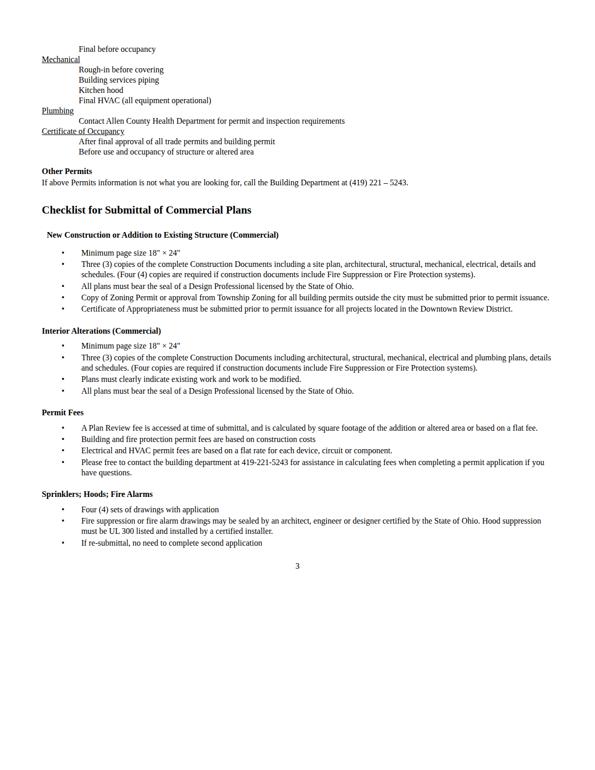Final before occupancy
Mechanical
Rough-in before covering
Building services piping
Kitchen hood
Final HVAC (all equipment operational)
Plumbing
Contact Allen County Health Department for permit and inspection requirements
Certificate of Occupancy
After final approval of all trade permits and building permit
Before use and occupancy of structure or altered area
Other Permits
If above Permits information is not what you are looking for, call the Building Department at (419) 221 – 5243.
Checklist for Submittal of Commercial Plans
New Construction or Addition to Existing Structure (Commercial)
Minimum page size 18" × 24"
Three (3) copies of the complete Construction Documents including a site plan, architectural, structural, mechanical, electrical, details and schedules. (Four (4) copies are required if construction documents include Fire Suppression or Fire Protection systems).
All plans must bear the seal of a Design Professional licensed by the State of Ohio.
Copy of Zoning Permit or approval from Township Zoning for all building permits outside the city must be submitted prior to permit issuance.
Certificate of Appropriateness must be submitted prior to permit issuance for all projects located in the Downtown Review District.
Interior Alterations (Commercial)
Minimum page size 18" × 24"
Three (3) copies of the complete Construction Documents including architectural, structural, mechanical, electrical and plumbing plans, details and schedules. (Four copies are required if construction documents include Fire Suppression or Fire Protection systems).
Plans must clearly indicate existing work and work to be modified.
All plans must bear the seal of a Design Professional licensed by the State of Ohio.
Permit Fees
A Plan Review fee is accessed at time of submittal, and is calculated by square footage of the addition or altered area or based on a flat fee.
Building and fire protection permit fees are based on construction costs
Electrical and HVAC permit fees are based on a flat rate for each device, circuit or component.
Please free to contact the building department at 419-221-5243 for assistance in calculating fees when completing a permit application if you have questions.
Sprinklers; Hoods; Fire Alarms
Four (4) sets of drawings with application
Fire suppression or fire alarm drawings may be sealed by an architect, engineer or designer certified by the State of Ohio. Hood suppression must be UL 300 listed and installed by a certified installer.
If re-submittal, no need to complete second application
3